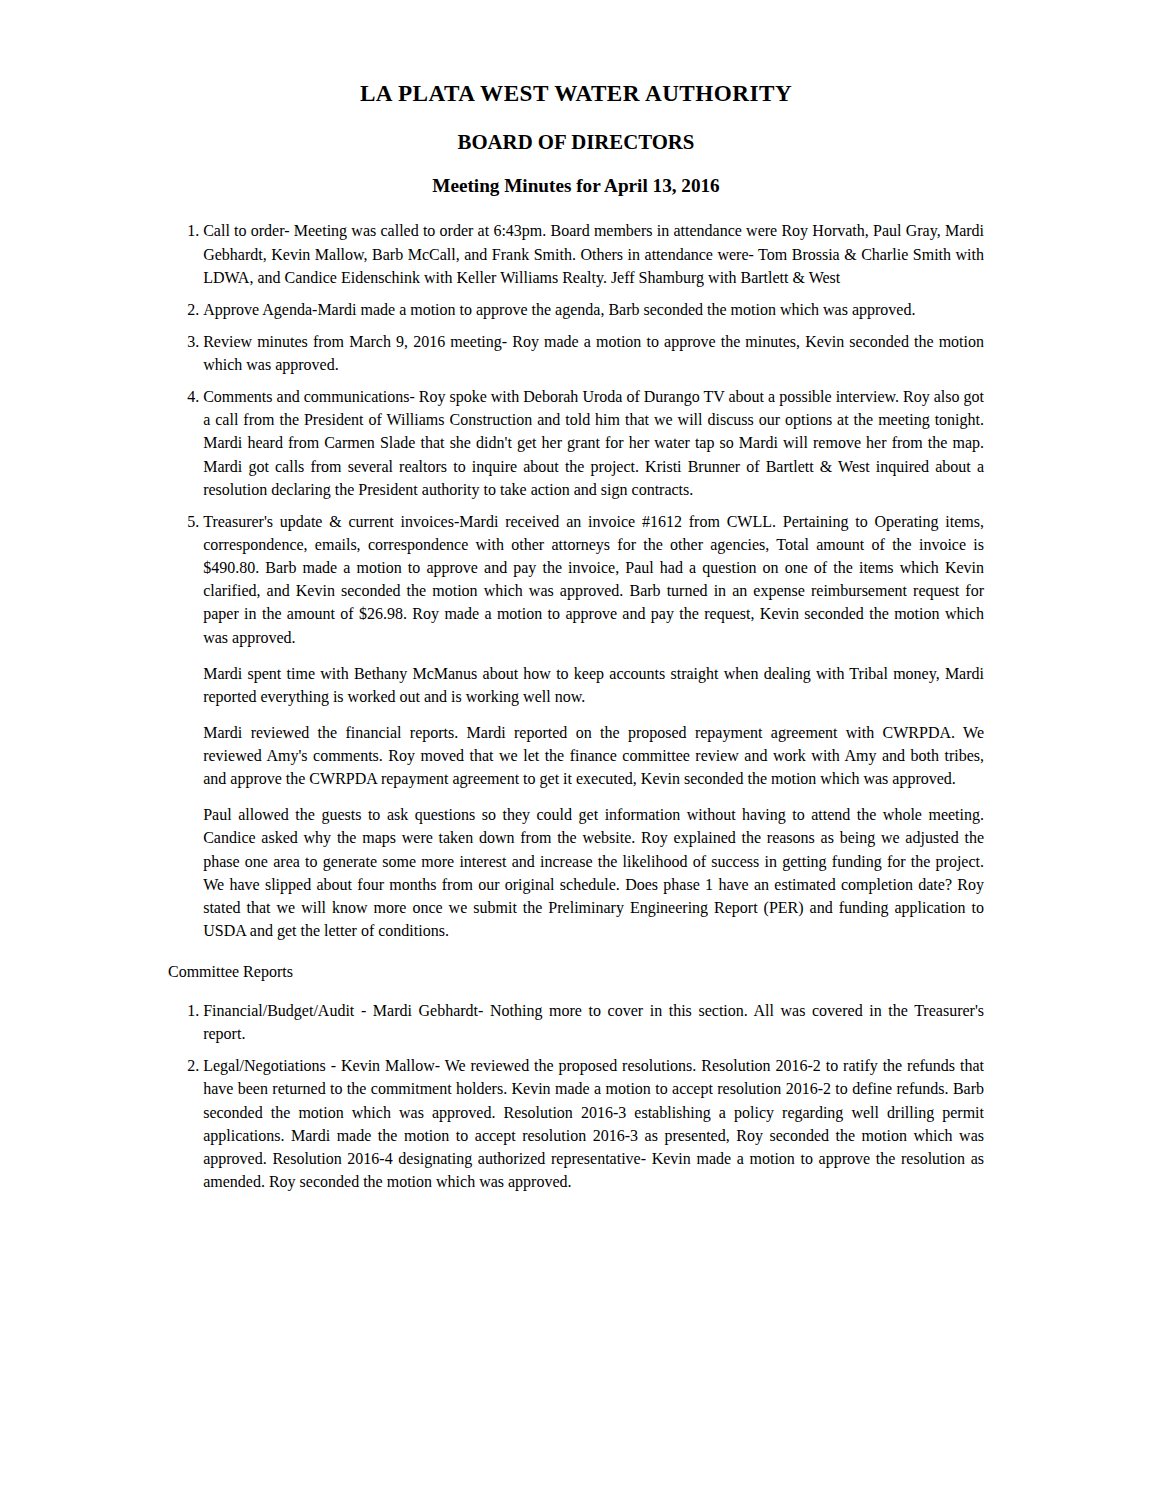LA PLATA WEST WATER AUTHORITY
BOARD OF DIRECTORS
Meeting Minutes for April 13, 2016
Call to order- Meeting was called to order at 6:43pm. Board members in attendance were Roy Horvath, Paul Gray, Mardi Gebhardt, Kevin Mallow, Barb McCall, and Frank Smith. Others in attendance were- Tom Brossia & Charlie Smith with LDWA, and Candice Eidenschink with Keller Williams Realty. Jeff Shamburg with Bartlett & West
Approve Agenda-Mardi made a motion to approve the agenda, Barb seconded the motion which was approved.
Review minutes from March 9, 2016 meeting- Roy made a motion to approve the minutes, Kevin seconded the motion which was approved.
Comments and communications- Roy spoke with Deborah Uroda of Durango TV about a possible interview. Roy also got a call from the President of Williams Construction and told him that we will discuss our options at the meeting tonight. Mardi heard from Carmen Slade that she didn't get her grant for her water tap so Mardi will remove her from the map. Mardi got calls from several realtors to inquire about the project. Kristi Brunner of Bartlett & West inquired about a resolution declaring the President authority to take action and sign contracts.
Treasurer's update & current invoices-Mardi received an invoice #1612 from CWLL. Pertaining to Operating items, correspondence, emails, correspondence with other attorneys for the other agencies, Total amount of the invoice is $490.80. Barb made a motion to approve and pay the invoice, Paul had a question on one of the items which Kevin clarified, and Kevin seconded the motion which was approved. Barb turned in an expense reimbursement request for paper in the amount of $26.98. Roy made a motion to approve and pay the request, Kevin seconded the motion which was approved.
Mardi spent time with Bethany McManus about how to keep accounts straight when dealing with Tribal money, Mardi reported everything is worked out and is working well now.
Mardi reviewed the financial reports. Mardi reported on the proposed repayment agreement with CWRPDA. We reviewed Amy's comments. Roy moved that we let the finance committee review and work with Amy and both tribes, and approve the CWRPDA repayment agreement to get it executed, Kevin seconded the motion which was approved.
Paul allowed the guests to ask questions so they could get information without having to attend the whole meeting. Candice asked why the maps were taken down from the website. Roy explained the reasons as being we adjusted the phase one area to generate some more interest and increase the likelihood of success in getting funding for the project. We have slipped about four months from our original schedule. Does phase 1 have an estimated completion date? Roy stated that we will know more once we submit the Preliminary Engineering Report (PER) and funding application to USDA and get the letter of conditions.
Committee Reports
Financial/Budget/Audit - Mardi Gebhardt- Nothing more to cover in this section. All was covered in the Treasurer's report.
Legal/Negotiations - Kevin Mallow- We reviewed the proposed resolutions. Resolution 2016-2 to ratify the refunds that have been returned to the commitment holders. Kevin made a motion to accept resolution 2016-2 to define refunds. Barb seconded the motion which was approved. Resolution 2016-3 establishing a policy regarding well drilling permit applications. Mardi made the motion to accept resolution 2016-3 as presented, Roy seconded the motion which was approved. Resolution 2016-4 designating authorized representative- Kevin made a motion to approve the resolution as amended. Roy seconded the motion which was approved.